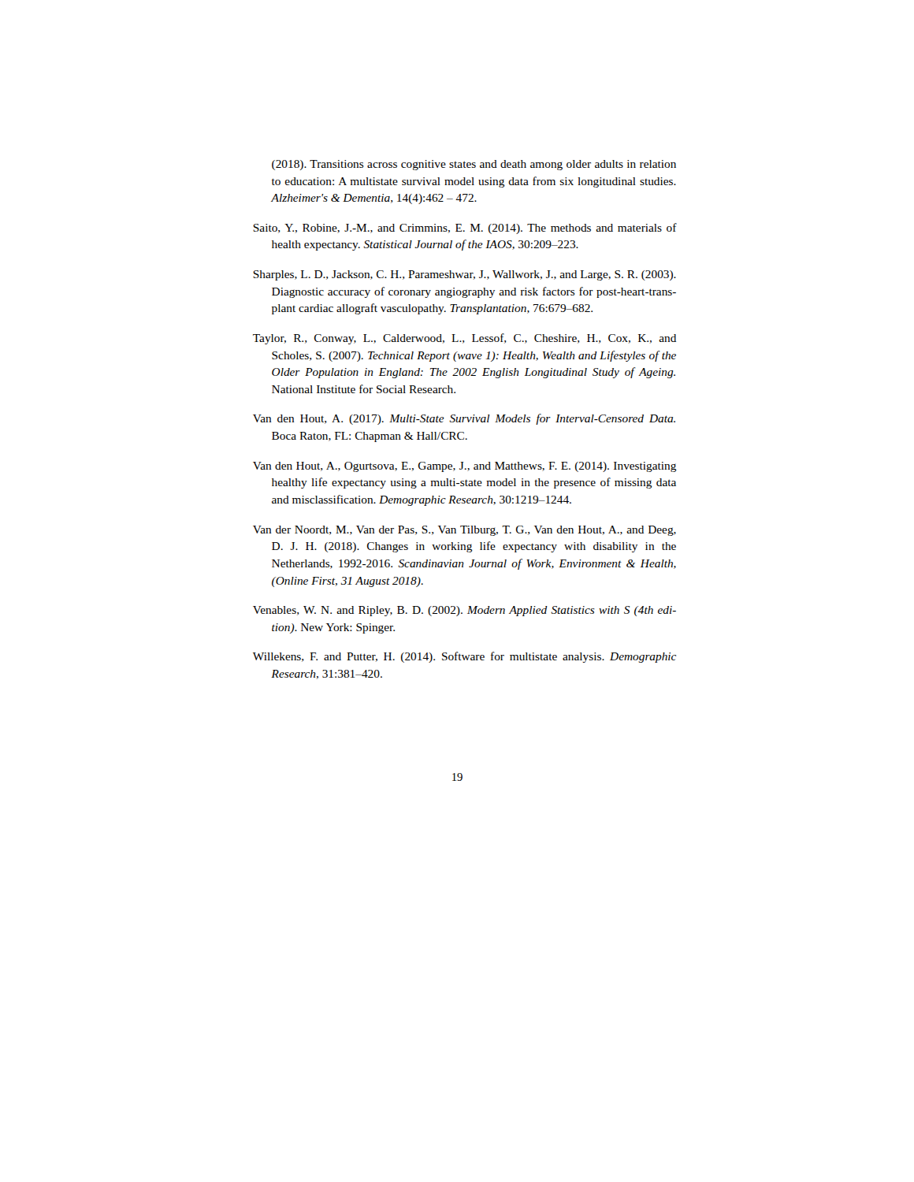(2018). Transitions across cognitive states and death among older adults in relation to education: A multistate survival model using data from six longitudinal studies. Alzheimer's & Dementia, 14(4):462 – 472.
Saito, Y., Robine, J.-M., and Crimmins, E. M. (2014). The methods and materials of health expectancy. Statistical Journal of the IAOS, 30:209–223.
Sharples, L. D., Jackson, C. H., Parameshwar, J., Wallwork, J., and Large, S. R. (2003). Diagnostic accuracy of coronary angiography and risk factors for post-heart-transplant cardiac allograft vasculopathy. Transplantation, 76:679–682.
Taylor, R., Conway, L., Calderwood, L., Lessof, C., Cheshire, H., Cox, K., and Scholes, S. (2007). Technical Report (wave 1): Health, Wealth and Lifestyles of the Older Population in England: The 2002 English Longitudinal Study of Ageing. National Institute for Social Research.
Van den Hout, A. (2017). Multi-State Survival Models for Interval-Censored Data. Boca Raton, FL: Chapman & Hall/CRC.
Van den Hout, A., Ogurtsova, E., Gampe, J., and Matthews, F. E. (2014). Investigating healthy life expectancy using a multi-state model in the presence of missing data and misclassification. Demographic Research, 30:1219–1244.
Van der Noordt, M., Van der Pas, S., Van Tilburg, T. G., Van den Hout, A., and Deeg, D. J. H. (2018). Changes in working life expectancy with disability in the Netherlands, 1992-2016. Scandinavian Journal of Work, Environment & Health, (Online First, 31 August 2018).
Venables, W. N. and Ripley, B. D. (2002). Modern Applied Statistics with S (4th edition). New York: Spinger.
Willekens, F. and Putter, H. (2014). Software for multistate analysis. Demographic Research, 31:381–420.
19